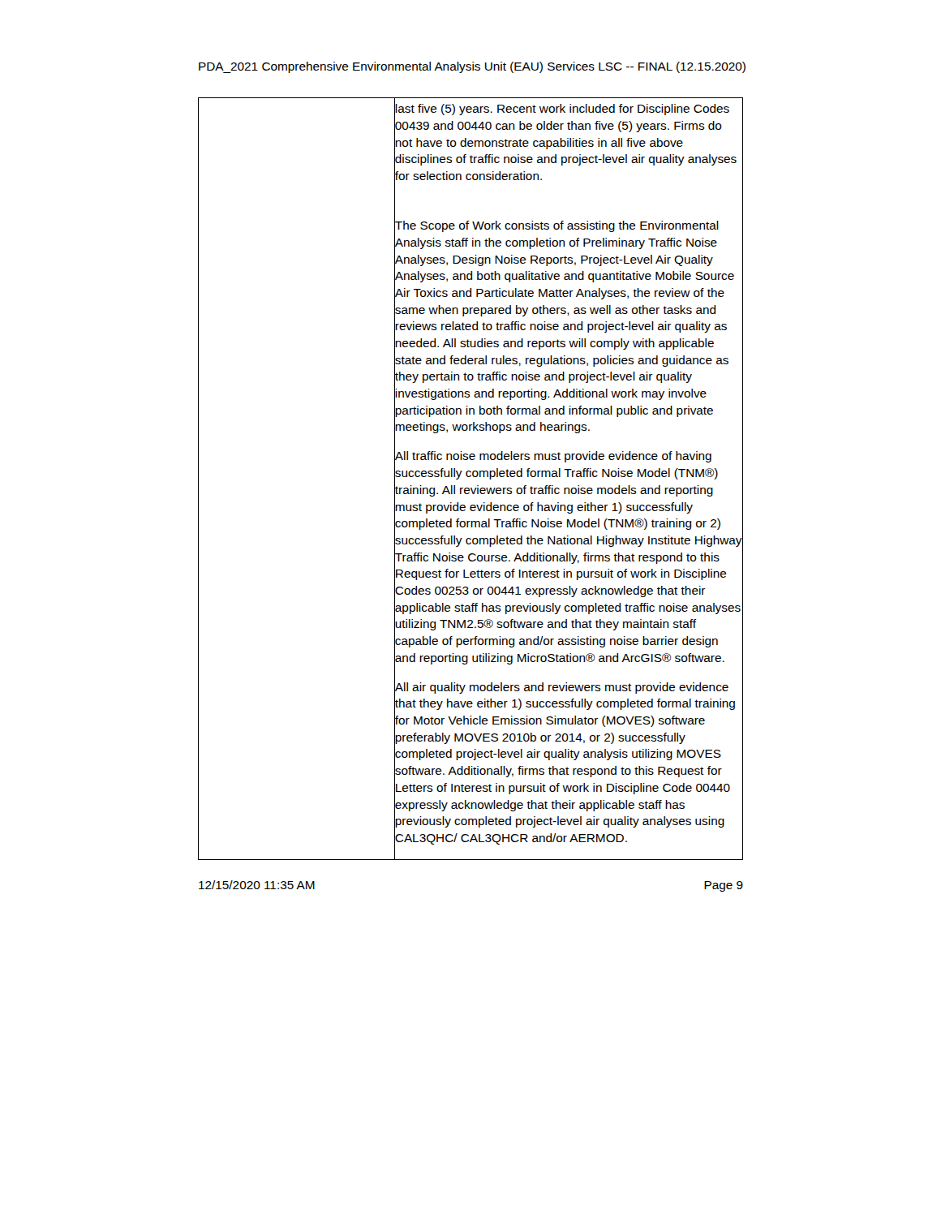PDA_2021 Comprehensive Environmental Analysis Unit (EAU) Services LSC -- FINAL (12.15.2020)
| | last five (5) years. Recent work included for Discipline Codes 00439 and 00440 can be older than five (5) years. Firms do not have to demonstrate capabilities in all five above disciplines of traffic noise and project-level air quality analyses for selection consideration. The Scope of Work consists of assisting the Environmental Analysis staff in the completion of Preliminary Traffic Noise Analyses, Design Noise Reports, Project-Level Air Quality Analyses, and both qualitative and quantitative Mobile Source Air Toxics and Particulate Matter Analyses, the review of the same when prepared by others, as well as other tasks and reviews related to traffic noise and project-level air quality as needed. All studies and reports will comply with applicable state and federal rules, regulations, policies and guidance as they pertain to traffic noise and project-level air quality investigations and reporting. Additional work may involve participation in both formal and informal public and private meetings, workshops and hearings. All traffic noise modelers must provide evidence of having successfully completed formal Traffic Noise Model (TNM®) training. All reviewers of traffic noise models and reporting must provide evidence of having either 1) successfully completed formal Traffic Noise Model (TNM®) training or 2) successfully completed the National Highway Institute Highway Traffic Noise Course. Additionally, firms that respond to this Request for Letters of Interest in pursuit of work in Discipline Codes 00253 or 00441 expressly acknowledge that their applicable staff has previously completed traffic noise analyses utilizing TNM2.5® software and that they maintain staff capable of performing and/or assisting noise barrier design and reporting utilizing MicroStation® and ArcGIS® software. All air quality modelers and reviewers must provide evidence that they have either 1) successfully completed formal training for Motor Vehicle Emission Simulator (MOVES) software preferably MOVES 2010b or 2014, or 2) successfully completed project-level air quality analysis utilizing MOVES software. Additionally, firms that respond to this Request for Letters of Interest in pursuit of work in Discipline Code 00440 expressly acknowledge that their applicable staff has previously completed project-level air quality analyses using CAL3QHC/ CAL3QHCR and/or AERMOD. |
12/15/2020 11:35 AM
Page 9